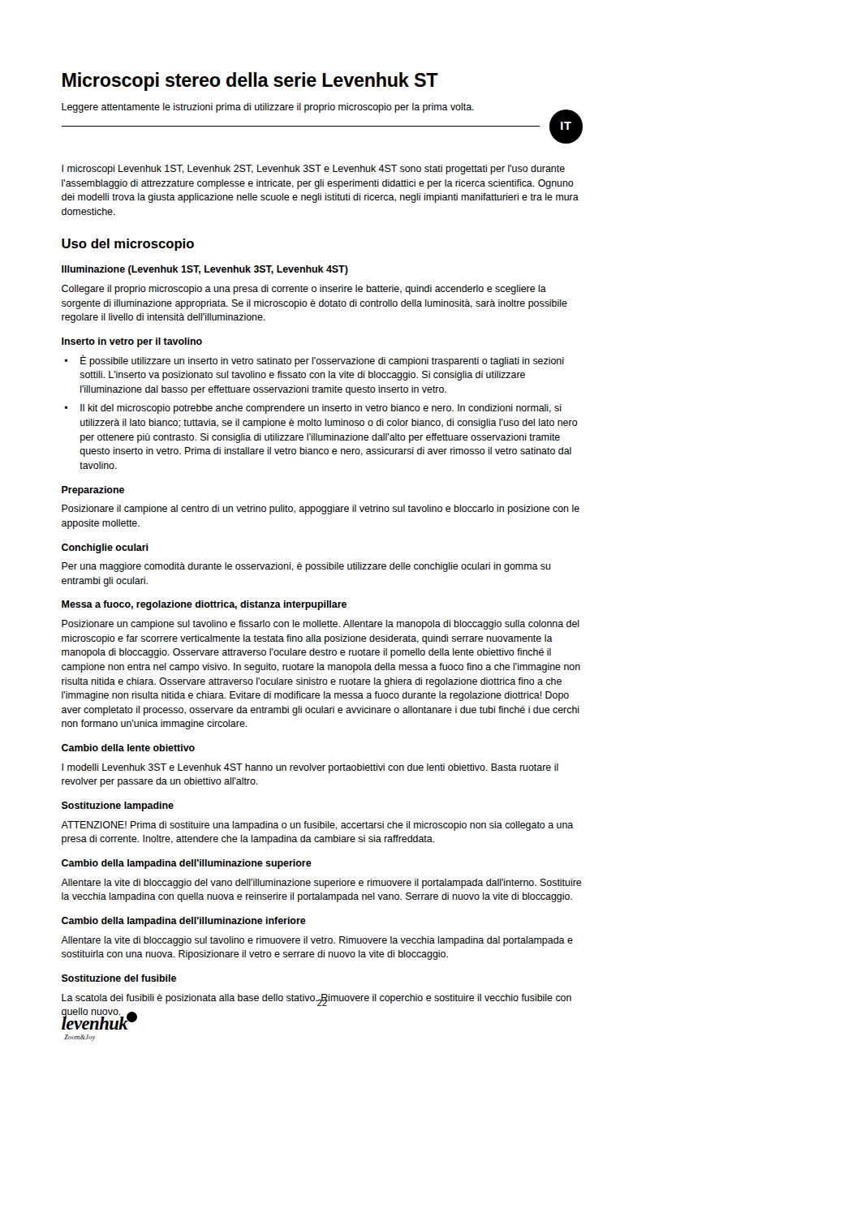Microscopi stereo della serie Levenhuk ST
Leggere attentamente le istruzioni prima di utilizzare il proprio microscopio per la prima volta.
IT
I microscopi Levenhuk 1ST, Levenhuk 2ST, Levenhuk 3ST e Levenhuk 4ST sono stati progettati per l'uso durante l'assemblaggio di attrezzature complesse e intricate, per gli esperimenti didattici e per la ricerca scientifica. Ognuno dei modelli trova la giusta applicazione nelle scuole e negli istituti di ricerca, negli impianti manifatturieri e tra le mura domestiche.
Uso del microscopio
Illuminazione (Levenhuk 1ST, Levenhuk 3ST, Levenhuk 4ST)
Collegare il proprio microscopio a una presa di corrente o inserire le batterie, quindi accenderlo e scegliere la sorgente di illuminazione appropriata. Se il microscopio è dotato di controllo della luminosità, sarà inoltre possibile regolare il livello di intensità dell'illuminazione.
Inserto in vetro per il tavolino
È possibile utilizzare un inserto in vetro satinato per l'osservazione di campioni trasparenti o tagliati in sezioni sottili. L'inserto va posizionato sul tavolino e fissato con la vite di bloccaggio. Si consiglia di utilizzare l'illuminazione dal basso per effettuare osservazioni tramite questo inserto in vetro.
Il kit del microscopio potrebbe anche comprendere un inserto in vetro bianco e nero. In condizioni normali, si utilizzerà il lato bianco; tuttavia, se il campione è molto luminoso o di color bianco, di consiglia l'uso del lato nero per ottenere più contrasto. Si consiglia di utilizzare l'illuminazione dall'alto per effettuare osservazioni tramite questo inserto in vetro. Prima di installare il vetro bianco e nero, assicurarsi di aver rimosso il vetro satinato dal tavolino.
Preparazione
Posizionare il campione al centro di un vetrino pulito, appoggiare il vetrino sul tavolino e bloccarlo in posizione con le apposite mollette.
Conchiglie oculari
Per una maggiore comodità durante le osservazioni, è possibile utilizzare delle conchiglie oculari in gomma su entrambi gli oculari.
Messa a fuoco, regolazione diottrica, distanza interpupillare
Posizionare un campione sul tavolino e fissarlo con le mollette. Allentare la manopola di bloccaggio sulla colonna del microscopio e far scorrere verticalmente la testata fino alla posizione desiderata, quindi serrare nuovamente la manopola di bloccaggio. Osservare attraverso l'oculare destro e ruotare il pomello della lente obiettivo finché il campione non entra nel campo visivo. In seguito, ruotare la manopola della messa a fuoco fino a che l'immagine non risulta nitida e chiara. Osservare attraverso l'oculare sinistro e ruotare la ghiera di regolazione diottrica fino a che l'immagine non risulta nitida e chiara. Evitare di modificare la messa a fuoco durante la regolazione diottrica! Dopo aver completato il processo, osservare da entrambi gli oculari e avvicinare o allontanare i due tubi finché i due cerchi non formano un'unica immagine circolare.
Cambio della lente obiettivo
I modelli Levenhuk 3ST e Levenhuk 4ST hanno un revolver portaobiettivi con due lenti obiettivo. Basta ruotare il revolver per passare da un obiettivo all'altro.
Sostituzione lampadine
ATTENZIONE! Prima di sostituire una lampadina o un fusibile, accertarsi che il microscopio non sia collegato a una presa di corrente. Inoltre, attendere che la lampadina da cambiare si sia raffreddata.
Cambio della lampadina dell'illuminazione superiore
Allentare la vite di bloccaggio del vano dell'illuminazione superiore e rimuovere il portalampada dall'interno. Sostituire la vecchia lampadina con quella nuova e reinserire il portalampada nel vano. Serrare di nuovo la vite di bloccaggio.
Cambio della lampadina dell'illuminazione inferiore
Allentare la vite di bloccaggio sul tavolino e rimuovere il vetro. Rimuovere la vecchia lampadina dal portalampada e sostituirla con una nuova. Riposizionare il vetro e serrare di nuovo la vite di bloccaggio.
Sostituzione del fusibile
La scatola dei fusibili è posizionata alla base dello stativo. Rimuovere il coperchio e sostituire il vecchio fusibile con quello nuovo.
22
levenhuk
Zoom&Joy